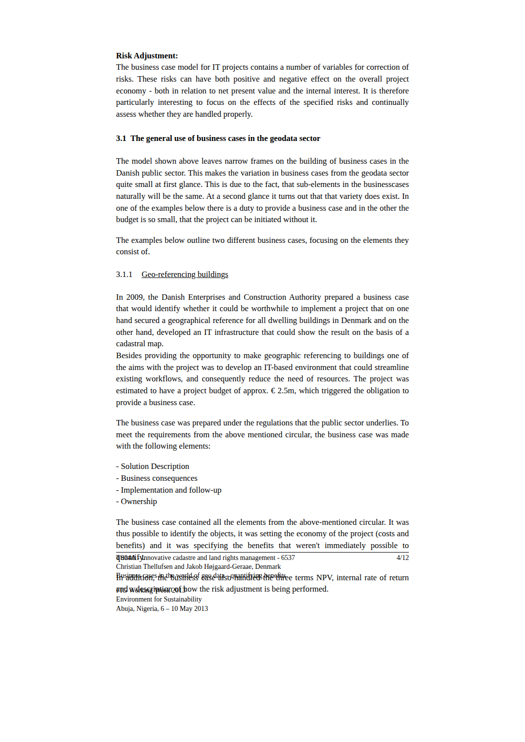Risk Adjustment:
The business case model for IT projects contains a number of variables for correction of risks. These risks can have both positive and negative effect on the overall project economy - both in relation to net present value and the internal interest. It is therefore particularly interesting to focus on the effects of the specified risks and continually assess whether they are handled properly.
3.1 The general use of business cases in the geodata sector
The model shown above leaves narrow frames on the building of business cases in the Danish public sector. This makes the variation in business cases from the geodata sector quite small at first glance. This is due to the fact, that sub-elements in the businesscases naturally will be the same. At a second glance it turns out that that variety does exist. In one of the examples below there is a duty to provide a business case and in the other the budget is so small, that the project can be initiated without it.
The examples below outline two different business cases, focusing on the elements they consist of.
3.1.1 Geo-referencing buildings
In 2009, the Danish Enterprises and Construction Authority prepared a business case that would identify whether it could be worthwhile to implement a project that on one hand secured a geographical reference for all dwelling buildings in Denmark and on the other hand, developed an IT infrastructure that could show the result on the basis of a cadastral map.
Besides providing the opportunity to make geographic referencing to buildings one of the aims with the project was to develop an IT-based environment that could streamline existing workflows, and consequently reduce the need of resources. The project was estimated to have a project budget of approx. € 2.5m, which triggered the obligation to provide a business case.
The business case was prepared under the regulations that the public sector underlies. To meet the requirements from the above mentioned circular, the business case was made with the following elements:
- Solution Description
- Business consequences
- Implementation and follow-up
- Ownership
The business case contained all the elements from the above-mentioned circular. It was thus possible to identify the objects, it was setting the economy of the project (costs and benefits) and it was specifying the benefits that weren't immediately possible to quantify.
In addition, the business case also handled the three terms NPV, internal rate of return and a description of how the risk adjustment is being performed.
4/12
TS04A - Innovative cadastre and land rights management - 6537
Christian Thellufsen and Jakob Højgaard-Geraae, Denmark
Business cases in the world of geo data - quantifying benefits
FIG Working Week 2013
Environment for Sustainability
Abuja, Nigeria, 6 – 10 May 2013